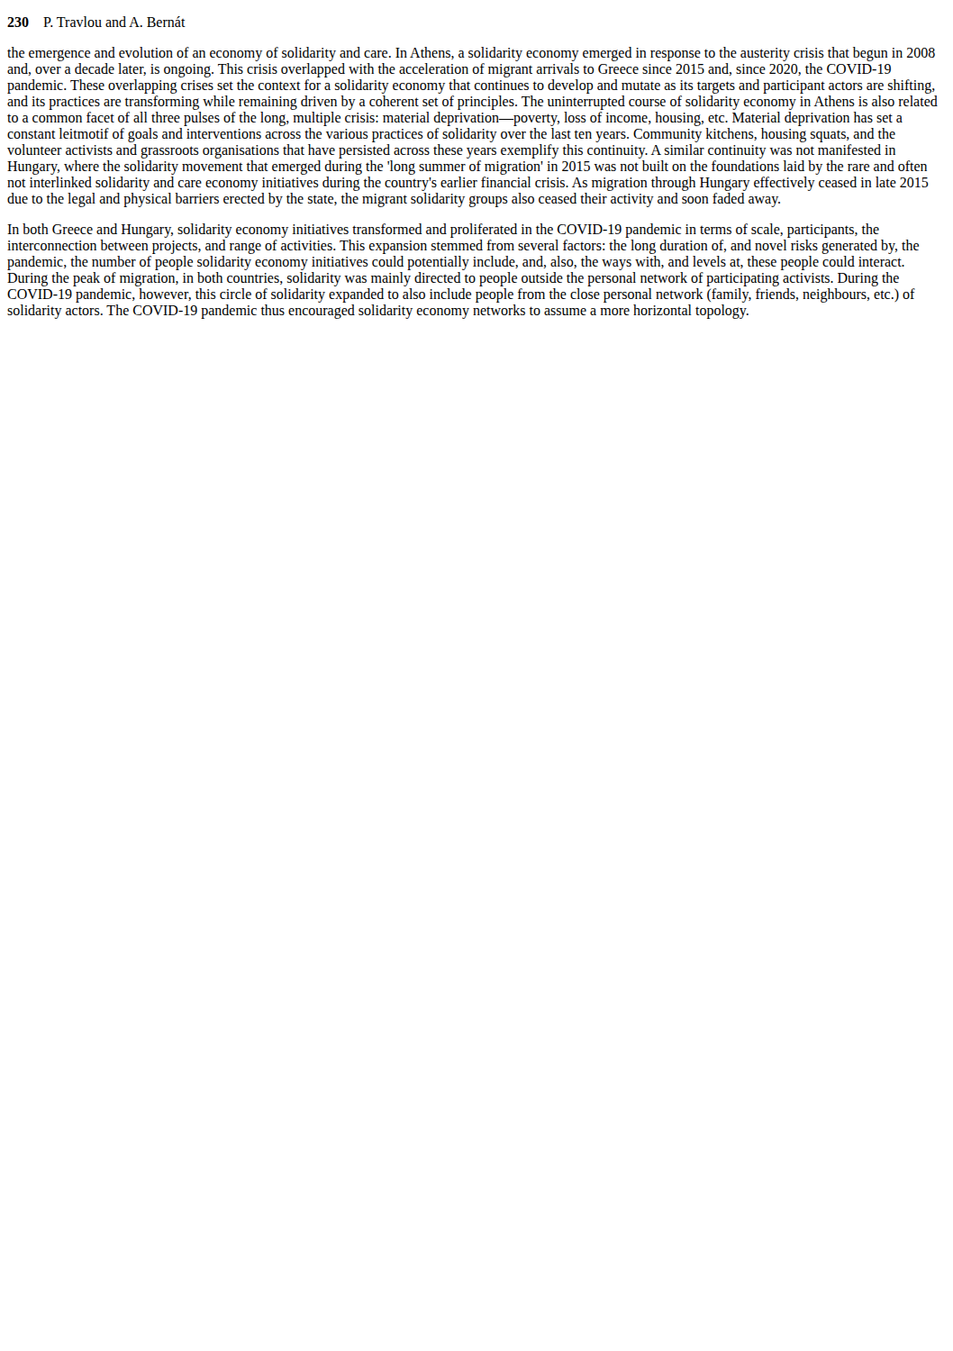230 P. Travlou and A. Bernát
the emergence and evolution of an economy of solidarity and care. In Athens, a solidarity economy emerged in response to the austerity crisis that begun in 2008 and, over a decade later, is ongoing. This crisis overlapped with the acceleration of migrant arrivals to Greece since 2015 and, since 2020, the COVID-19 pandemic. These overlapping crises set the context for a solidarity economy that continues to develop and mutate as its targets and participant actors are shifting, and its practices are transforming while remaining driven by a coherent set of principles. The uninterrupted course of solidarity economy in Athens is also related to a common facet of all three pulses of the long, multiple crisis: material deprivation—poverty, loss of income, housing, etc. Material deprivation has set a constant leitmotif of goals and interventions across the various practices of solidarity over the last ten years. Community kitchens, housing squats, and the volunteer activists and grassroots organisations that have persisted across these years exemplify this continuity. A similar continuity was not manifested in Hungary, where the solidarity movement that emerged during the 'long summer of migration' in 2015 was not built on the foundations laid by the rare and often not interlinked solidarity and care economy initiatives during the country's earlier financial crisis. As migration through Hungary effectively ceased in late 2015 due to the legal and physical barriers erected by the state, the migrant solidarity groups also ceased their activity and soon faded away.
In both Greece and Hungary, solidarity economy initiatives transformed and proliferated in the COVID-19 pandemic in terms of scale, participants, the interconnection between projects, and range of activities. This expansion stemmed from several factors: the long duration of, and novel risks generated by, the pandemic, the number of people solidarity economy initiatives could potentially include, and, also, the ways with, and levels at, these people could interact. During the peak of migration, in both countries, solidarity was mainly directed to people outside the personal network of participating activists. During the COVID-19 pandemic, however, this circle of solidarity expanded to also include people from the close personal network (family, friends, neighbours, etc.) of solidarity actors. The COVID-19 pandemic thus encouraged solidarity economy networks to assume a more horizontal topology.